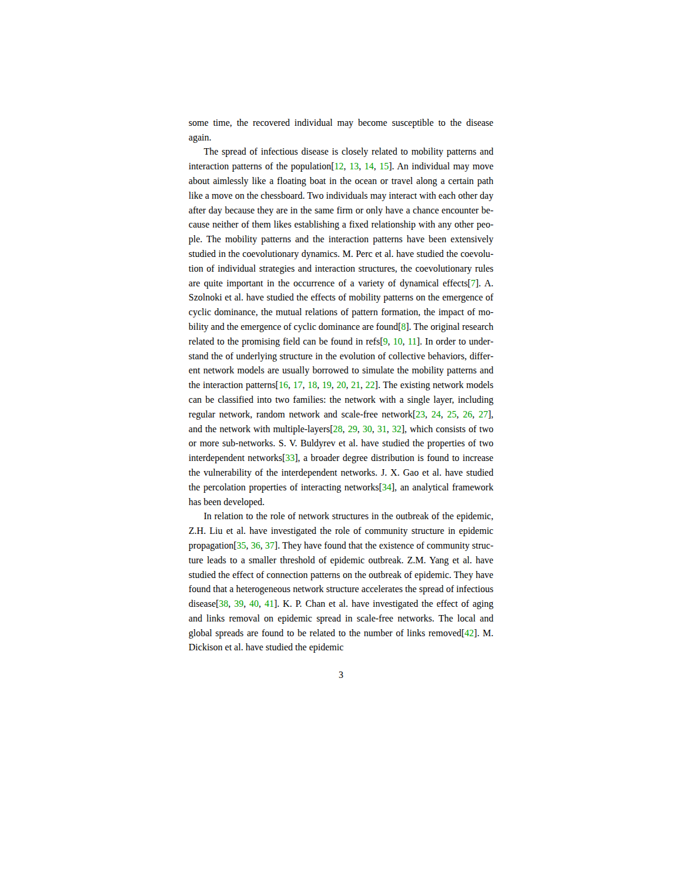some time, the recovered individual may become susceptible to the disease again.
The spread of infectious disease is closely related to mobility patterns and interaction patterns of the population[12, 13, 14, 15]. An individual may move about aimlessly like a floating boat in the ocean or travel along a certain path like a move on the chessboard. Two individuals may interact with each other day after day because they are in the same firm or only have a chance encounter because neither of them likes establishing a fixed relationship with any other people. The mobility patterns and the interaction patterns have been extensively studied in the coevolutionary dynamics. M. Perc et al. have studied the coevolution of individual strategies and interaction structures, the coevolutionary rules are quite important in the occurrence of a variety of dynamical effects[7]. A. Szolnoki et al. have studied the effects of mobility patterns on the emergence of cyclic dominance, the mutual relations of pattern formation, the impact of mobility and the emergence of cyclic dominance are found[8]. The original research related to the promising field can be found in refs[9, 10, 11]. In order to understand the of underlying structure in the evolution of collective behaviors, different network models are usually borrowed to simulate the mobility patterns and the interaction patterns[16, 17, 18, 19, 20, 21, 22]. The existing network models can be classified into two families: the network with a single layer, including regular network, random network and scale-free network[23, 24, 25, 26, 27], and the network with multiple-layers[28, 29, 30, 31, 32], which consists of two or more sub-networks. S. V. Buldyrev et al. have studied the properties of two interdependent networks[33], a broader degree distribution is found to increase the vulnerability of the interdependent networks. J. X. Gao et al. have studied the percolation properties of interacting networks[34], an analytical framework has been developed.
In relation to the role of network structures in the outbreak of the epidemic, Z.H. Liu et al. have investigated the role of community structure in epidemic propagation[35, 36, 37]. They have found that the existence of community structure leads to a smaller threshold of epidemic outbreak. Z.M. Yang et al. have studied the effect of connection patterns on the outbreak of epidemic. They have found that a heterogeneous network structure accelerates the spread of infectious disease[38, 39, 40, 41]. K. P. Chan et al. have investigated the effect of aging and links removal on epidemic spread in scale-free networks. The local and global spreads are found to be related to the number of links removed[42]. M. Dickison et al. have studied the epidemic
3